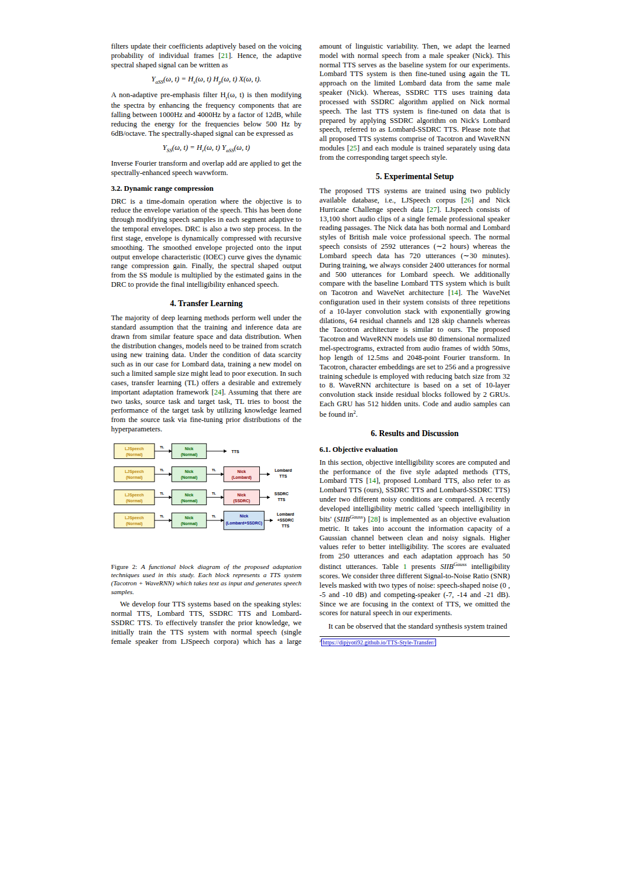filters update their coefficients adaptively based on the voicing probability of individual frames [21]. Hence, the adaptive spectral shaped signal can be written as
YaSS(ω, t) = Hs(ω, t) Hp(ω, t) X(ω, t).
A non-adaptive pre-emphasis filter Hr(ω, t) is then modifying the spectra by enhancing the frequency components that are falling between 1000Hz and 4000Hz by a factor of 12dB, while reducing the energy for the frequencies below 500 Hz by 6dB/octave. The spectrally-shaped signal can be expressed as
YSS(ω, t) = Hr(ω, t) YaSS(ω, t)
Inverse Fourier transform and overlap add are applied to get the spectrally-enhanced speech wavwform.
3.2. Dynamic range compression
DRC is a time-domain operation where the objective is to reduce the envelope variation of the speech. This has been done through modifying speech samples in each segment adaptive to the temporal envelopes. DRC is also a two step process. In the first stage, envelope is dynamically compressed with recursive smoothing. The smoothed envelope projected onto the input output envelope characteristic (IOEC) curve gives the dynamic range compression gain. Finally, the spectral shaped output from the SS module is multiplied by the estimated gains in the DRC to provide the final intelligibility enhanced speech.
4. Transfer Learning
The majority of deep learning methods perform well under the standard assumption that the training and inference data are drawn from similar feature space and data distribution. When the distribution changes, models need to be trained from scratch using new training data. Under the condition of data scarcity such as in our case for Lombard data, training a new model on such a limited sample size might lead to poor execution. In such cases, transfer learning (TL) offers a desirable and extremely important adaptation framework [24]. Assuming that there are two tasks, source task and target task, TL tries to boost the performance of the target task by utilizing knowledge learned from the source task via fine-tuning prior distributions of the hyperparameters.
LJSpeech (Normal) TL Nick (Normal) TTS LJSpeech (Normal) TL Nick (Normal) TL Nick (Lombard) Lombard TTS LJSpeech (Normal) TL Nick (Normal) TL Nick (SSDRC) SSDRC TTS LJSpeech (Normal) TL Nick (Normal) TL Nick (Lombard+SSDRC) Lombard +SSDRC TTS
Figure 2: A functional block diagram of the proposed adaptation techniques used in this study. Each block represents a TTS system (Tacotron + WaveRNN) which takes text as input and generates speech samples.
We develop four TTS systems based on the speaking styles: normal TTS, Lombard TTS, SSDRC TTS and Lombard-SSDRC TTS. To effectively transfer the prior knowledge, we initially train the TTS system with normal speech (single female speaker from LJSpeech corpora) which has a large amount of linguistic variability. Then, we adapt the learned model with normal speech from a male speaker (Nick). This normal TTS serves as the baseline system for our experiments. Lombard TTS system is then fine-tuned using again the TL approach on the limited Lombard data from the same male speaker (Nick). Whereas, SSDRC TTS uses training data processed with SSDRC algorithm applied on Nick normal speech. The last TTS system is fine-tuned on data that is prepared by applying SSDRC algorithm on Nick's Lombard speech, referred to as Lombard-SSDRC TTS. Please note that all proposed TTS systems comprise of Tacotron and WaveRNN modules [25] and each module is trained separately using data from the corresponding target speech style.
5. Experimental Setup
The proposed TTS systems are trained using two publicly available database, i.e., LJSpeech corpus [26] and Nick Hurricane Challenge speech data [27]. LJspeech consists of 13,100 short audio clips of a single female professional speaker reading passages. The Nick data has both normal and Lombard styles of British male voice professional speech. The normal speech consists of 2592 utterances (∼2 hours) whereas the Lombard speech data has 720 utterances (∼30 minutes). During training, we always consider 2400 utterances for normal and 500 utterances for Lombard speech. We additionally compare with the baseline Lombard TTS system which is built on Tacotron and WaveNet architecture [14]. The WaveNet configuration used in their system consists of three repetitions of a 10-layer convolution stack with exponentially growing dilations, 64 residual channels and 128 skip channels whereas the Tacotron architecture is similar to ours. The proposed Tacotron and WaveRNN models use 80 dimensional normalized mel-spectrograms, extracted from audio frames of width 50ms, hop length of 12.5ms and 2048-point Fourier transform. In Tacotron, character embeddings are set to 256 and a progressive training schedule is employed with reducing batch size from 32 to 8. WaveRNN architecture is based on a set of 10-layer convolution stack inside residual blocks followed by 2 GRUs. Each GRU has 512 hidden units. Code and audio samples can be found in2.
6. Results and Discussion
6.1. Objective evaluation
In this section, objective intelligibility scores are computed and the performance of the five style adapted methods (TTS, Lombard TTS [14], proposed Lombard TTS, also refer to as Lombard TTS (ours), SSDRC TTS and Lombard-SSDRC TTS) under two different noisy conditions are compared. A recently developed intelligibility metric called 'speech intelligibility in bits' (SIIBGauss) [28] is implemented as an objective evaluation metric. It takes into account the information capacity of a Gaussian channel between clean and noisy signals. Higher values refer to better intelligibility. The scores are evaluated from 250 utterances and each adaptation approach has 50 distinct utterances. Table 1 presents SIIBGauss intelligibility scores. We consider three different Signal-to-Noise Ratio (SNR) levels masked with two types of noise: speech-shaped noise (0 , -5 and -10 dB) and competing-speaker (-7, -14 and -21 dB). Since we are focusing in the context of TTS, we omitted the scores for natural speech in our experiments.
It can be observed that the standard synthesis system trained
2 https://dipjyoti92.github.io/TTS-Style-Transfer/